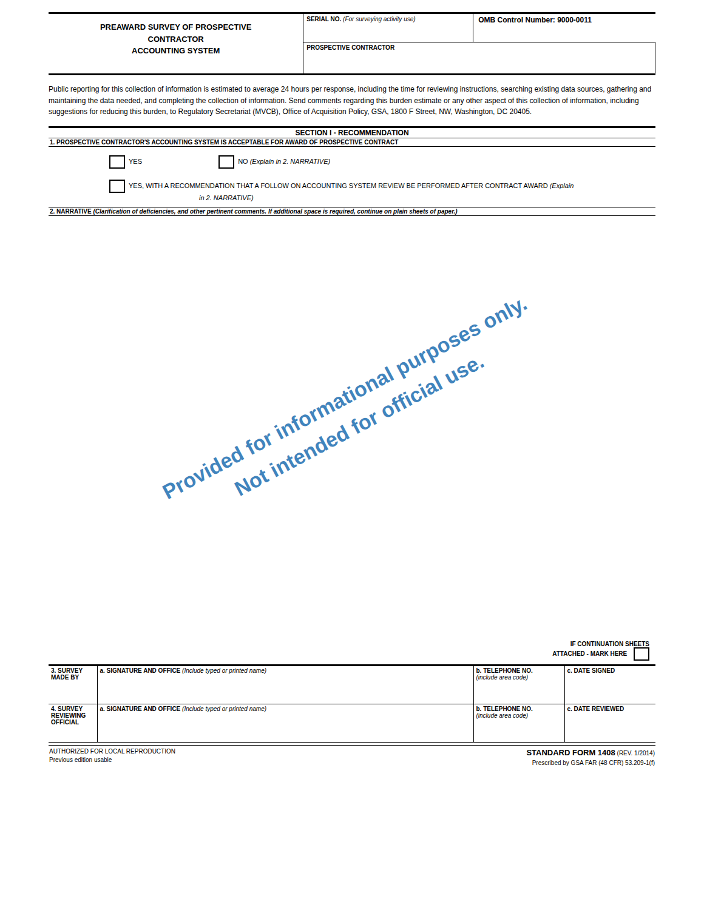| PREAWARD SURVEY OF PROSPECTIVE CONTRACTOR ACCOUNTING SYSTEM | SERIAL NO. (For surveying activity use) | OMB Control Number: 9000-0011 |
| PROSPECTIVE CONTRACTOR |
Public reporting for this collection of information is estimated to average 24 hours per response, including the time for reviewing instructions, searching existing data sources, gathering and maintaining the data needed, and completing the collection of information. Send comments regarding this burden estimate or any other aspect of this collection of information, including suggestions for reducing this burden, to Regulatory Secretariat (MVCB), Office of Acquisition Policy, GSA, 1800 F Street, NW, Washington, DC 20405.
SECTION I - RECOMMENDATION
1. PROSPECTIVE CONTRACTOR'S ACCOUNTING SYSTEM IS ACCEPTABLE FOR AWARD OF PROSPECTIVE CONTRACT
YES NO (Explain in 2. NARRATIVE)
YES, WITH A RECOMMENDATION THAT A FOLLOW ON ACCOUNTING SYSTEM REVIEW BE PERFORMED AFTER CONTRACT AWARD (Explain
in 2. NARRATIVE)
2. NARRATIVE (Clarification of deficiencies, and other pertinent comments. If additional space is required, continue on plain sheets of paper.)
Provided for informational purposes only.
Not intended for official use.
IF CONTINUATION SHEETS
ATTACHED - MARK HERE
| 3. SURVEY MADE BY | a. SIGNATURE AND OFFICE (Include typed or printed name) | b. TELEPHONE NO. (include area code) | c. DATE SIGNED |
| 4. SURVEY REVIEWING OFFICIAL | a. SIGNATURE AND OFFICE (Include typed or printed name) | b. TELEPHONE NO. (include area code) | c. DATE REVIEWED |
| AUTHORIZED FOR LOCAL REPRODUCTION Previous edition usable | STANDARD FORM 1408 (REV. 1/2014) Prescribed by GSA FAR (48 CFR) 53.209-1(f) |